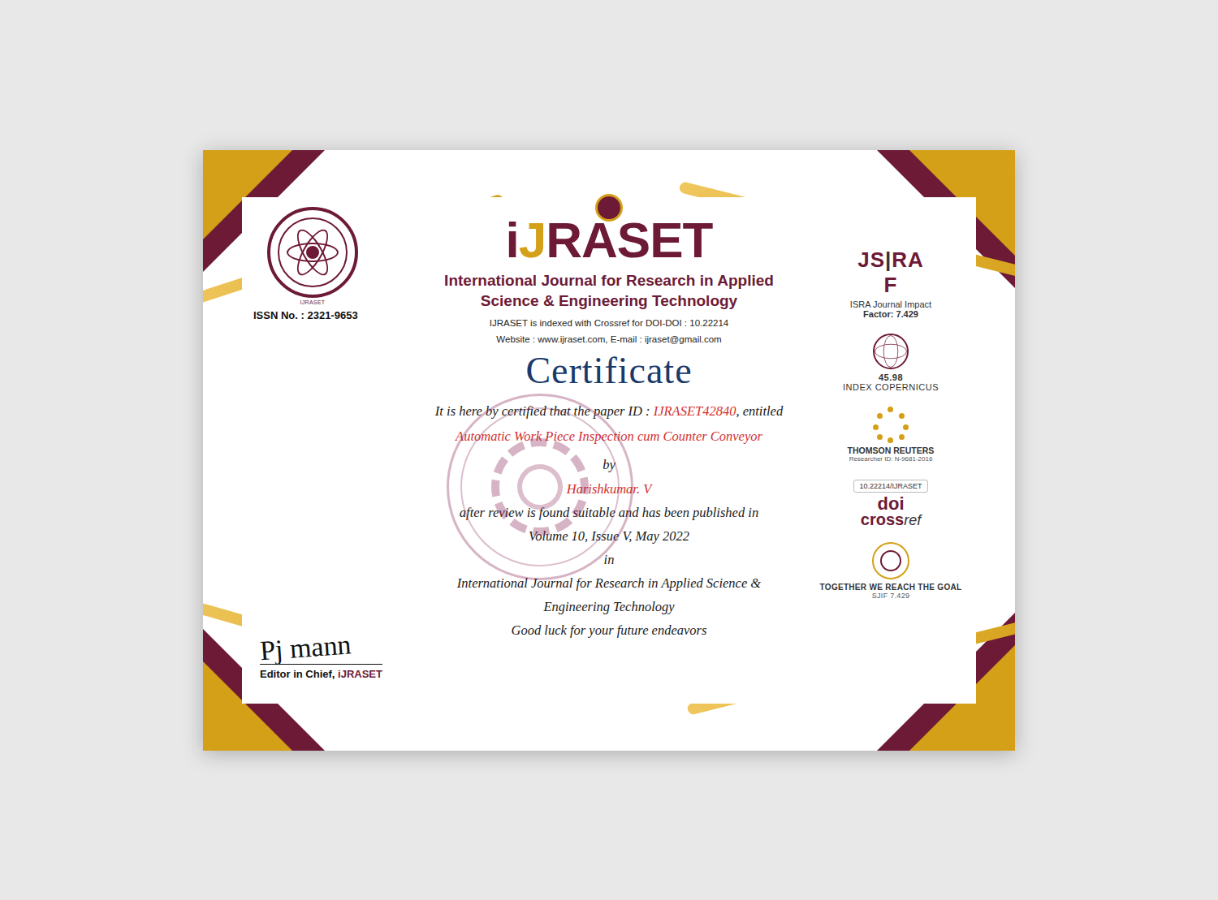iJRASET
International Journal for Research in Applied
Science & Engineering Technology
IJRASET is indexed with Crossref for DOI-DOI : 10.22214
Website : www.ijraset.com, E-mail : ijraset@gmail.com
Certificate
It is here by certified that the paper ID : IJRASET42840, entitled Automatic Work Piece Inspection cum Counter Conveyor by Harishkumar. V after review is found suitable and has been published in Volume 10, Issue V, May 2022 in International Journal for Research in Applied Science & Engineering Technology Good luck for your future endeavors
IJRASET
ISSN No. : 2321-9653
JS|RA
F
ISRA Journal Impact
Factor: 7.429
45.98 INDEX COPERNICUS
THOMSON REUTERS Researcher ID: N-9681-2016
10.22214/IJRASET
doi crossref
TOGETHER WE REACH THE GOAL SJIF 7.429
Pj mann
Editor in Chief, iJRASET